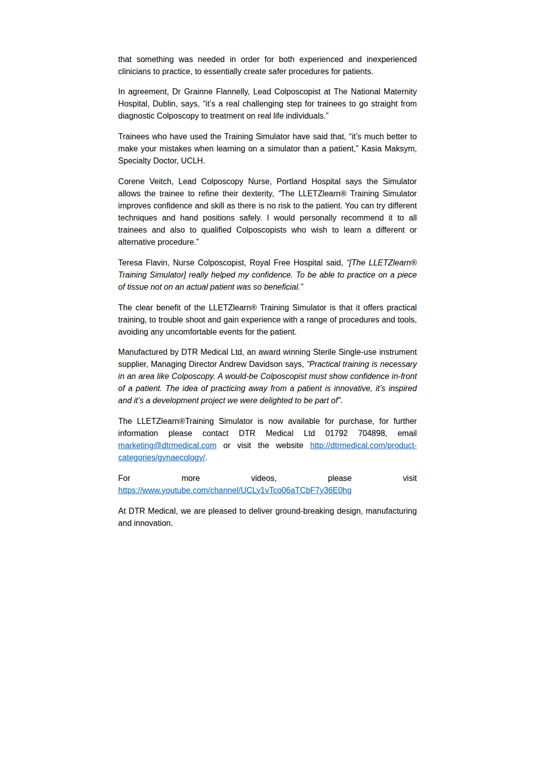that something was needed in order for both experienced and inexperienced clinicians to practice, to essentially create safer procedures for patients.
In agreement, Dr Grainne Flannelly, Lead Colposcopist at The National Maternity Hospital, Dublin, says, “it’s a real challenging step for trainees to go straight from diagnostic Colposcopy to treatment on real life individuals.”
Trainees who have used the Training Simulator have said that, “it’s much better to make your mistakes when learning on a simulator than a patient,” Kasia Maksym, Specialty Doctor, UCLH.
Corene Veitch, Lead Colposcopy Nurse, Portland Hospital says the Simulator allows the trainee to refine their dexterity, “The LLETZlearn® Training Simulator improves confidence and skill as there is no risk to the patient. You can try different techniques and hand positions safely. I would personally recommend it to all trainees and also to qualified Colposcopists who wish to learn a different or alternative procedure.”
Teresa Flavin, Nurse Colposcopist, Royal Free Hospital said, “[The LLETZlearn® Training Simulator] really helped my confidence. To be able to practice on a piece of tissue not on an actual patient was so beneficial.”
The clear benefit of the LLETZlearn® Training Simulator is that it offers practical training, to trouble shoot and gain experience with a range of procedures and tools, avoiding any uncomfortable events for the patient.
Manufactured by DTR Medical Ltd, an award winning Sterile Single-use instrument supplier, Managing Director Andrew Davidson says, “Practical training is necessary in an area like Colposcopy. A would-be Colposcopist must show confidence in-front of a patient. The idea of practicing away from a patient is innovative, it’s inspired and it’s a development project we were delighted to be part of”.
The LLETZlearn®Training Simulator is now available for purchase, for further information please contact DTR Medical Ltd 01792 704898, email marketing@dtrmedical.com or visit the website http://dtrmedical.com/product-categories/gynaecology/.
For more videos, please visit https://www.youtube.com/channel/UCLy1vTco06aTCbF7y36E0hg
At DTR Medical, we are pleased to deliver ground-breaking design, manufacturing and innovation.